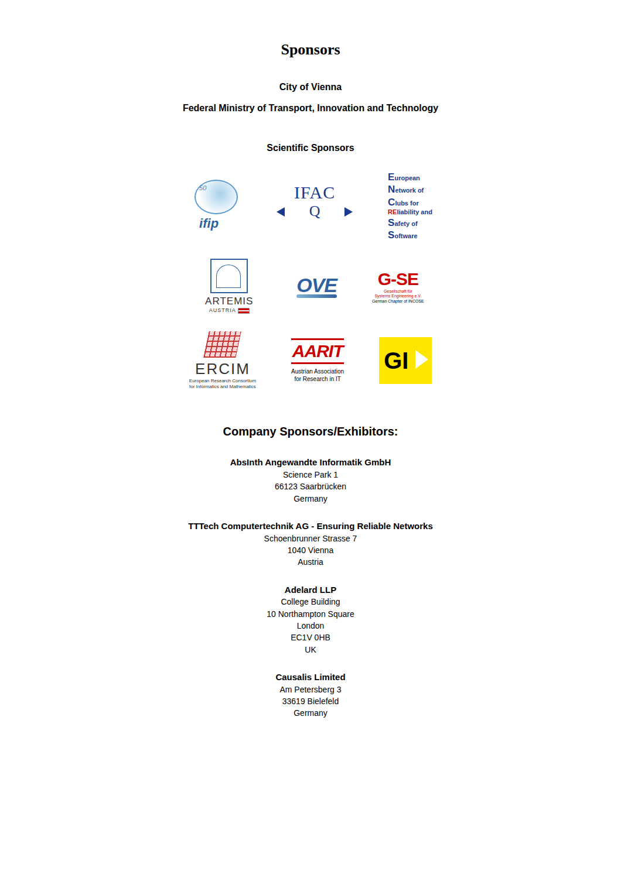Sponsors
City of Vienna
Federal Ministry of Transport, Innovation and Technology
Scientific Sponsors
50
ifip
IFAC
Q
European
Network of
Clubs for
REliability and
Safety of
Software
ARTEMIS
AUSTRIA
OVE
G-SE
Gesellschaft für
Systems Engineering e.V.
German Chapter of INCOSE
ERCIM
European Research Consortium
for Informatics and Mathematics
AARIT
Austrian Association
for Research in IT
GI
Company Sponsors/Exhibitors:
AbsInth Angewandte Informatik GmbH
Science Park 1
66123 Saarbrücken
Germany
TTTech Computertechnik AG - Ensuring Reliable Networks
Schoenbrunner Strasse 7
1040 Vienna
Austria
Adelard LLP
College Building
10 Northampton Square
London
EC1V 0HB
UK
Causalis Limited
Am Petersberg 3
33619 Bielefeld
Germany